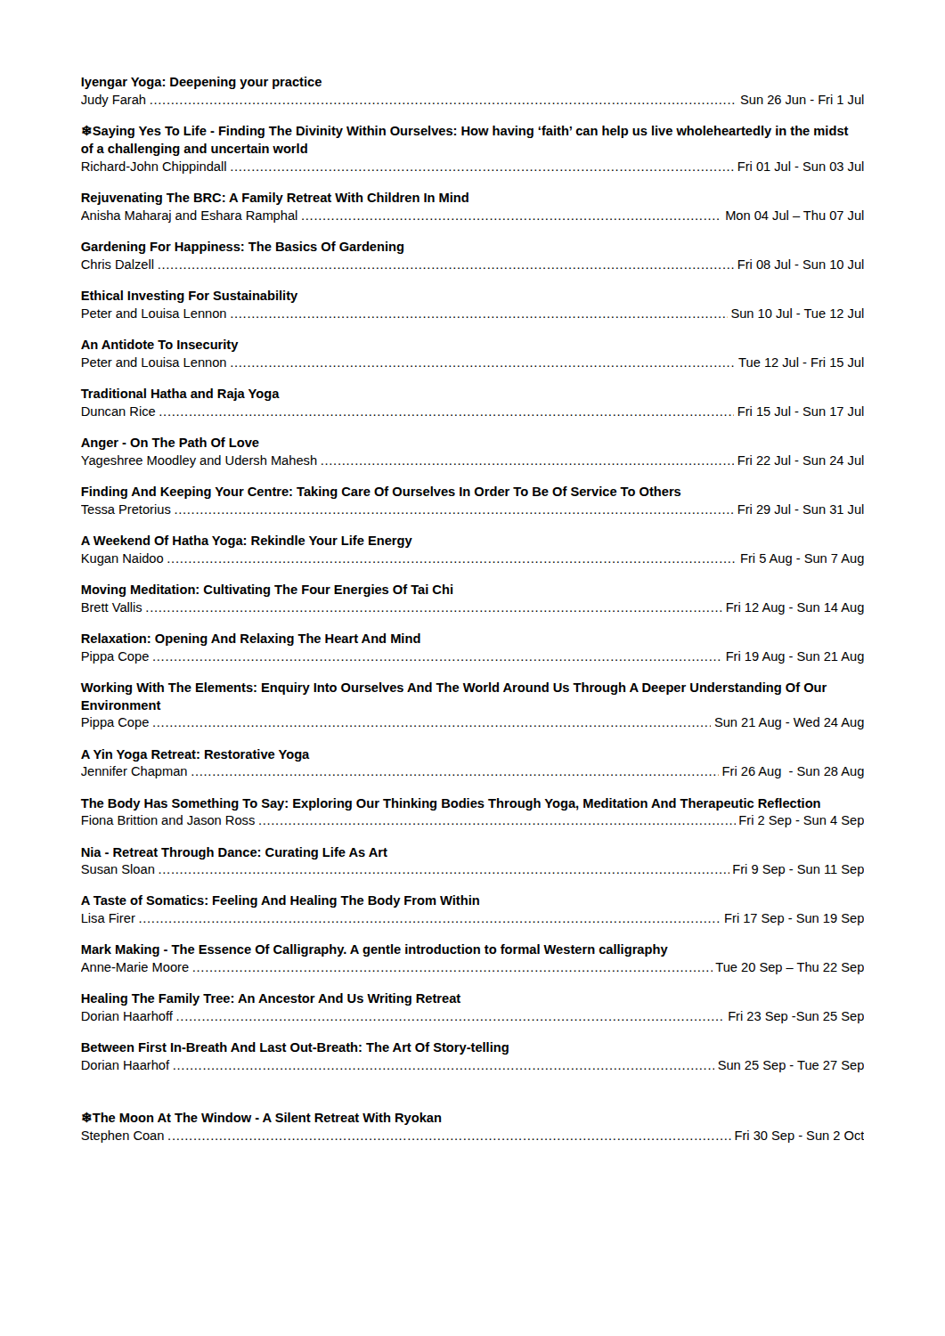Iyengar Yoga: Deepening your practice
Judy Farah .................................................................................................................................................................. Sun 26 Jun - Fri 1 Jul
❄Saying Yes To Life - Finding The Divinity Within Ourselves: How having ‘faith’ can help us live wholeheartedly in the midst of a challenging and uncertain world
Richard-John Chippindall ................................................................................................................................. Fri 01 Jul - Sun 03 Jul
Rejuvenating The BRC: A Family Retreat With Children In Mind
Anisha Maharaj and Eshara Ramphal ......................................................................................................... Mon 04 Jul – Thu 07 Jul
Gardening For Happiness: The Basics Of Gardening
Chris Dalzell ................................................................................................................................................................. Fri 08 Jul - Sun 10 Jul
Ethical Investing For Sustainability
Peter and Louisa Lennon ............................................................................................................................................. Sun 10 Jul - Tue 12 Jul
An Antidote To Insecurity
Peter and Louisa Lennon ............................................................................................................................................. Tue 12 Jul - Fri 15 Jul
Traditional Hatha and Raja Yoga
Duncan Rice .................................................................................................................................................................. Fri 15 Jul - Sun 17 Jul
Anger - On The Path Of Love
Yageshree Moodley and Udersh Mahesh ..................................................................................................... Fri 22 Jul - Sun 24 Jul
Finding And Keeping Your Centre: Taking Care Of Ourselves In Order To Be Of Service To Others
Tessa Pretorius .............................................................................................................................................................. Fri 29 Jul - Sun 31 Jul
A Weekend Of Hatha Yoga: Rekindle Your Life Energy
Kugan Naidoo ................................................................................................................................................................ Fri 5 Aug - Sun 7 Aug
Moving Meditation: Cultivating The Four Energies Of Tai Chi
Brett Vallis .................................................................................................................................................................... Fri 12 Aug - Sun 14 Aug
Relaxation: Opening And Relaxing The Heart And Mind
Pippa Cope ................................................................................................................................................................... Fri 19 Aug - Sun 21 Aug
Working With The Elements: Enquiry Into Ourselves And The World Around Us Through A Deeper Understanding Of Our Environment
Pippa Cope ....................................................................................................................................................... Sun 21 Aug - Wed 24 Aug
A Yin Yoga Retreat: Restorative Yoga
Jennifer Chapman ....................................................................................................................................................... Fri 26 Aug - Sun 28 Aug
The Body Has Something To Say: Exploring Our Thinking Bodies Through Yoga, Meditation And Therapeutic Reflection
Fiona Brittion and Jason Ross ....................................................................................................................... Fri 2 Sep - Sun 4 Sep
Nia - Retreat Through Dance: Curating Life As Art
Susan Sloan ................................................................................................................................................................. Fri 9 Sep - Sun 11 Sep
A Taste of Somatics: Feeling And Healing The Body From Within
Lisa Firer ..................................................................................................................................................................... Fri 17 Sep - Sun 19 Sep
Mark Making - The Essence Of Calligraphy. A gentle introduction to formal Western calligraphy
Anne-Marie Moore ......................................................................................................................................... Tue 20 Sep – Thu 22 Sep
Healing The Family Tree: An Ancestor And Us Writing Retreat
Dorian Haarhoff ............................................................................................................................................................. Fri 23 Sep -Sun 25 Sep
Between First In-Breath And Last Out-Breath: The Art Of Story-telling
Dorian Haarhof .............................................................................................................................................................. Sun 25 Sep - Tue 27 Sep
❄The Moon At The Window - A Silent Retreat With Ryokan
Stephen Coan ................................................................................................................................................................. Fri 30 Sep - Sun 2 Oct